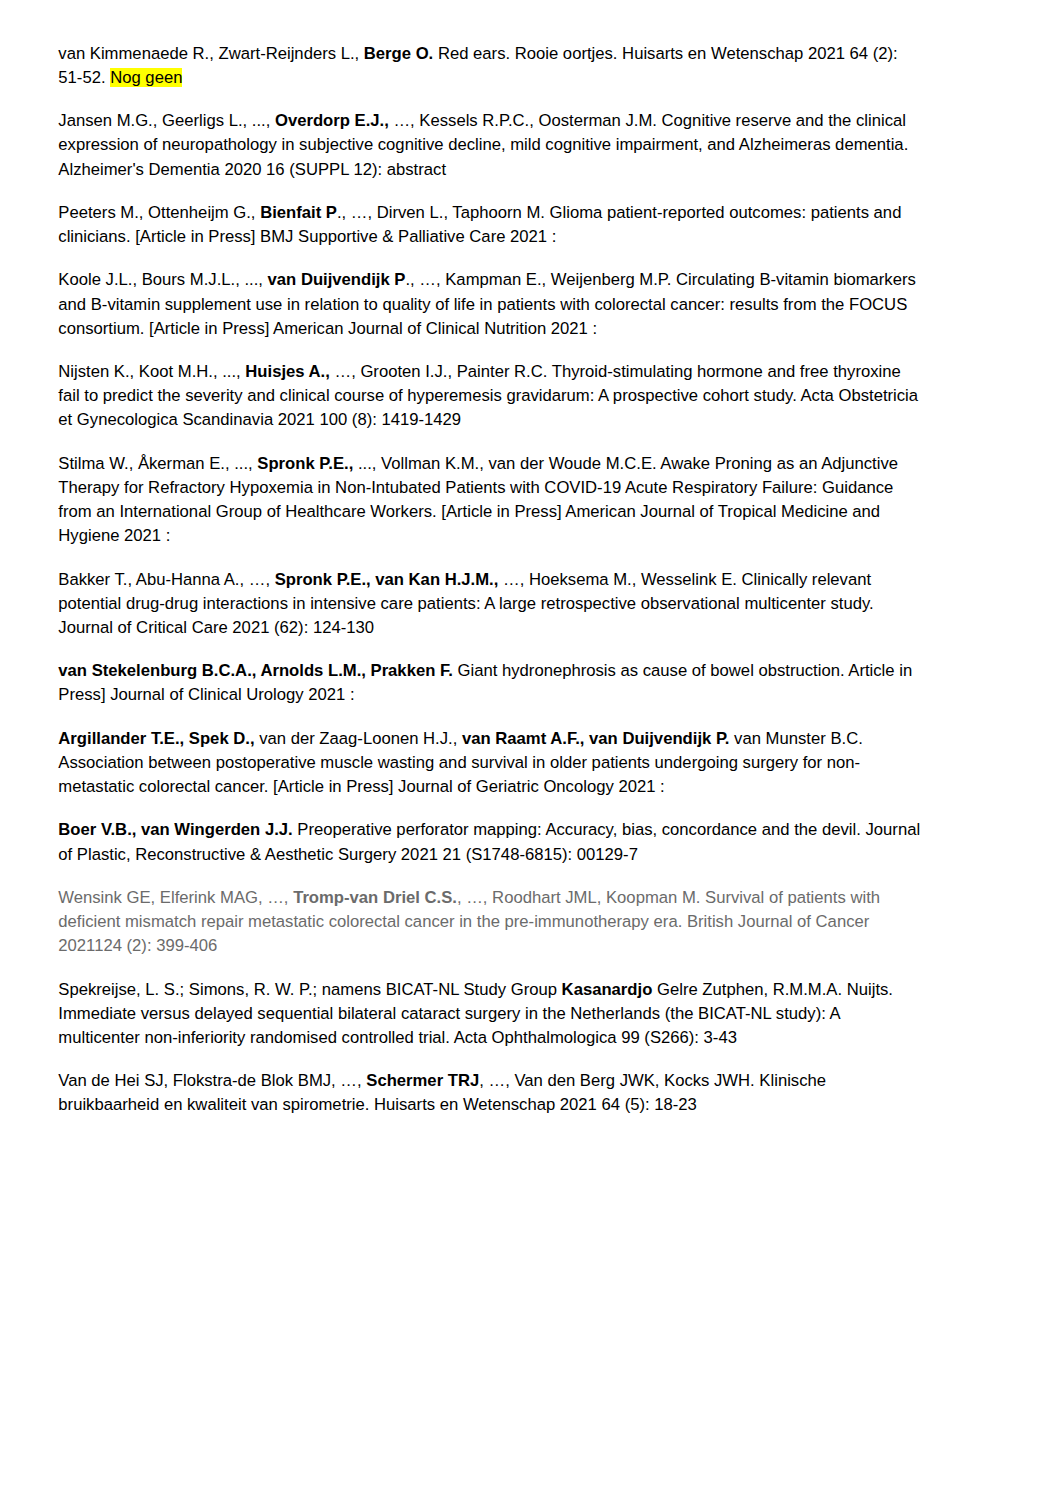van Kimmenaede R., Zwart-Reijnders L., Berge O. Red ears. Rooie oortjes. Huisarts en Wetenschap 2021 64 (2): 51-52. Nog geen
Jansen M.G., Geerligs L., ..., Overdorp E.J., …, Kessels R.P.C., Oosterman J.M. Cognitive reserve and the clinical expression of neuropathology in subjective cognitive decline, mild cognitive impairment, and Alzheimeras dementia. Alzheimer's Dementia 2020 16 (SUPPL 12): abstract
Peeters M., Ottenheijm G., Bienfait P., …, Dirven L., Taphoorn M. Glioma patient-reported outcomes: patients and clinicians. [Article in Press] BMJ Supportive & Palliative Care 2021 :
Koole J.L., Bours M.J.L., ..., van Duijvendijk P., …, Kampman E., Weijenberg M.P. Circulating B-vitamin biomarkers and B-vitamin supplement use in relation to quality of life in patients with colorectal cancer: results from the FOCUS consortium. [Article in Press] American Journal of Clinical Nutrition 2021 :
Nijsten K., Koot M.H., ..., Huisjes A., …, Grooten I.J., Painter R.C. Thyroid-stimulating hormone and free thyroxine fail to predict the severity and clinical course of hyperemesis gravidarum: A prospective cohort study. Acta Obstetricia et Gynecologica Scandinavia 2021 100 (8): 1419-1429
Stilma W., Åkerman E., ..., Spronk P.E., ..., Vollman K.M., van der Woude M.C.E. Awake Proning as an Adjunctive Therapy for Refractory Hypoxemia in Non-Intubated Patients with COVID-19 Acute Respiratory Failure: Guidance from an International Group of Healthcare Workers. [Article in Press] American Journal of Tropical Medicine and Hygiene 2021 :
Bakker T., Abu-Hanna A., …, Spronk P.E., van Kan H.J.M., …, Hoeksema M., Wesselink E. Clinically relevant potential drug-drug interactions in intensive care patients: A large retrospective observational multicenter study. Journal of Critical Care 2021 (62): 124-130
van Stekelenburg B.C.A., Arnolds L.M., Prakken F. Giant hydronephrosis as cause of bowel obstruction. Article in Press] Journal of Clinical Urology 2021 :
Argillander T.E., Spek D., van der Zaag-Loonen H.J., van Raamt A.F., van Duijvendijk P. van Munster B.C. Association between postoperative muscle wasting and survival in older patients undergoing surgery for non-metastatic colorectal cancer. [Article in Press] Journal of Geriatric Oncology 2021 :
Boer V.B., van Wingerden J.J. Preoperative perforator mapping: Accuracy, bias, concordance and the devil. Journal of Plastic, Reconstructive & Aesthetic Surgery 2021 21 (S1748-6815): 00129-7
Wensink GE, Elferink MAG, …, Tromp-van Driel C.S., …, Roodhart JML, Koopman M. Survival of patients with deficient mismatch repair metastatic colorectal cancer in the pre-immunotherapy era. British Journal of Cancer 2021124 (2): 399-406
Spekreijse, L. S.; Simons, R. W. P.; namens BICAT-NL Study Group Kasanardjo Gelre Zutphen, R.M.M.A. Nuijts. Immediate versus delayed sequential bilateral cataract surgery in the Netherlands (the BICAT-NL study): A multicenter non‐inferiority randomised controlled trial. Acta Ophthalmologica 99 (S266): 3-43
Van de Hei SJ, Flokstra-de Blok BMJ, …, Schermer TRJ, …, Van den Berg JWK, Kocks JWH. Klinische bruikbaarheid en kwaliteit van spirometrie. Huisarts en Wetenschap 2021 64 (5): 18-23